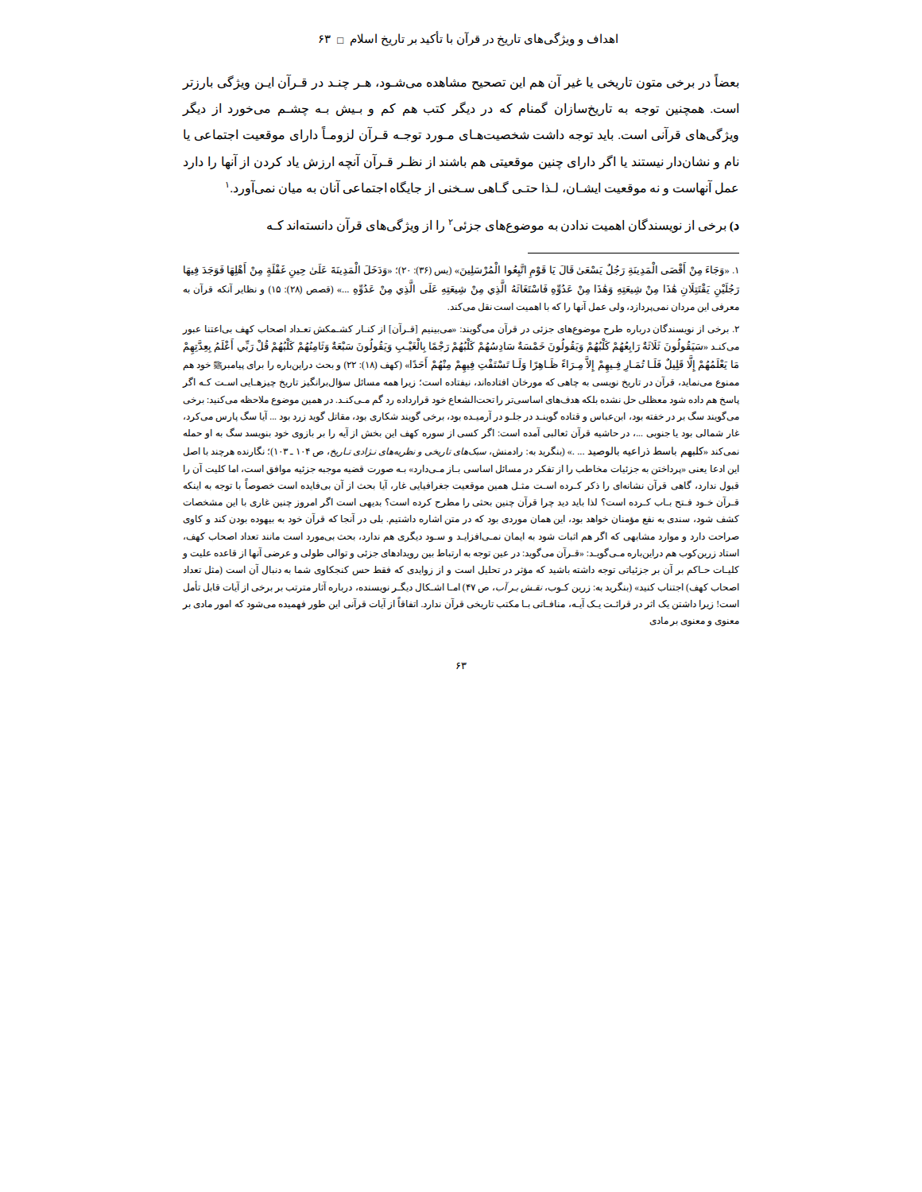اهداف و ویژگی‌های تاریخ در قرآن با تأکید بر تاریخ اسلام□۶۳
بعضاً در برخی متون تاریخی یا غیر آن هم این تصحیح مشاهده می‌شـود، هـر چنـد در قـرآن ایـن ویژگی بارزتر است. همچنین توجه به تاریخ‌سازان گمنام که در دیگر کتب هم کم و بـیش بـه چشـم می‌خورد از دیگر ویژگی‌های قرآنی است. باید توجه داشت شخصیت‌هـای مـورد توجـه قـرآن لزومـاً دارای موقعیت اجتماعی یا نام و نشان‌دار نیستند یا اگر دارای چنین موقعیتی هم باشند از نظـر قـرآن آنچه ارزش یاد کردن از آنها را دارد عمل آنهاست و نه موقعیت ایشـان، لـذا حتـی گـاهی سـخنی از جایگاه اجتماعی آنان به میان نمی‌آورد.۱
د) برخی از نویسندگان اهمیت ندادن به موضوع‌های جزئی۲ را از ویژگی‌های قرآن دانسته‌اند کـه
۱. «وَجَاءَ مِنْ أَقْصَى الْمَدِينَةِ رَجُلٌ يَسْعَىٰ قَالَ يَا قَوْمِ اتَّبِعُوا الْمُرْسَلِينَ» (یس (۳۶): ۲۰)؛ «وَدَخَلَ الْمَدِينَةَ عَلَىٰ حِينِ غَفْلَةٍ مِنْ أَهْلِهَا فَوَجَدَ فِيهَا رَجُلَيْنِ يَقْتَتِلَانِ هَٰذَا مِنْ شِيعَتِهِ وَهَٰذَا مِنْ عَدُوِّهِ فَاسْتَغَاثَهُ الَّذِي مِنْ شِيعَتِهِ عَلَى الَّذِي مِنْ عَدُوِّهِ ...» (قصص (۲۸): ۱۵) و نظایر آنکه قرآن به معرفی این مردان نمی‌پردازد، ولی عمل آنها را که با اهمیت است نقل می‌کند.
۲. برخی از نویسندگان درباره طرح موضوع‌های جزئی در قرآن می‌گویند: «می‌بینیم [قـرآن] از کنـار کشـمکش تعـداد اصحاب کهف بی‌اعتنا عبور می‌کنـد «سَيَقُولُونَ ثَلَاثَةٌ رَابِعُهُمْ كَلْبُهُمْ وَيَقُولُونَ خَمْسَةٌ سَادِسُهُمْ كَلْبُهُمْ رَجْمًا بِالْغَيْـبِ وَيَقُولُونَ سَبْعَةٌ وَثَامِنُهُمْ كَلْبُهُمْ قُلْ رَبِّي أَعْلَمُ بِعِدَّتِهِمْ مَا يَعْلَمُهُمْ إِلَّا قَلِيلٌ فَلَـا تُمَـارِ فِـيهِمْ إِلاَّ مِـرَاءً ظَـاهِرًا وَلَـا تَسْتَفْتِ فِيهِمْ مِنْهُمْ أَحَدًا» (کهف (۱۸): ۲۲) و بحث دراین‌باره را برای پیامبرﷺ خود هم ممنوع می‌نماید، قرآن در تاریخ نویسی به چاهی که مورخان افتاده‌اند، نیفتاده است؛ زیرا همه مسائل سؤال‌برانگیز تاریخ چیزهـایی اسـت کـه اگر پاسخ هم داده شود معظلی حل نشده بلکه هدف‌های اساسی‌تر را تحت‌الشعاع خود قرارداده رد گم مـی‌کنـد. در همین موضوع ملاحظه می‌کنید: برخی می‌گویند سگ بر در خفته بود، ابن‌عباس و قتاده گوینـد در جلـو در آرمیـده بود، برخی گویند شکاری بود، مقاتل گوید زرد بود ... آیا سگ پارس می‌کرد، غار شمالی بود یا جنوبی ...، در حاشیه قرآن ثعالبی آمده است: اگر کسی از سوره کهف این بخش از آیه را بر بازوی خود بنویسد سگ به او حمله نمی‌کند «کلبهم باسط ذراعیه بالوصید ... .» (بنگرید به: رادمنش، سبک‌های تاریخی و نظریه‌های نـژادی تـاریخ، ص ۱۰۴ ـ ۱۰۳)؛ نگارنده هرچند با اصل این ادعا یعنی «پرداختن به جزئیات مخاطب را از تفکر در مسائل اساسی بـاز مـی‌دارد» بـه صورت قضیه موجبه جزئیه موافق است، اما کلیت آن را قبول ندارد، گاهی قرآن نشانه‌ای را ذکر کـرده اسـت مثـل همین موقعیت جغرافیایی غار، آیا بحث از آن بی‌فایده است خصوصاً با توجه به اینکه قـرآن خـود فـتح بـاب کـرده است؟ لذا باید دید چرا قرآن چنین بحثی را مطرح کرده است؟ بدیهی است اگر امروز چنین غاری با این مشخصات کشف شود، سندی به نفع مؤمنان خواهد بود، این همان موردی بود که در متن اشاره داشتیم. بلی در آنجا که قرآن خود به بیهوده بودن کند و کاوی صراحت دارد و موارد مشابهی که اگر هم اثبات شود به ایمان نمـی‌افزایـد و سـود دیگری هم ندارد، بحث بی‌مورد است مانند تعداد اصحاب کهف، استاد زرین‌کوب هم دراین‌باره مـی‌گویـد: «قـرآن می‌گوید: در عین توجه به ارتباط بین رویدادهای جزئی و توالی طولی و عرضی آنها از قاعده علیت و کلیـات حـاکم بر آن بر جزئیاتی توجه داشته باشید که مؤثر در تحلیل است و از زوایدی که فقط حس کنجکاوی شما به دنبال آن است (مثل تعداد اصحاب کهف) اجتناب کنید» (بنگرید به: زرین کـوب، نقـش بـر آب، ص ۴۷) امـا اشـکال دیگـر نویسنده، درباره آثار مترتب بر برخی از آیات قابل تأمل است! زیرا داشتن یک اثر در قرائـت یـک آیـه، منافـاتی بـا مکتب تاریخی قرآن ندارد. اتفاقاً از آیات قرآنی این طور فهمیده می‌شود که امور مادی بر معنوی و معنوی بر مادی
۶۳